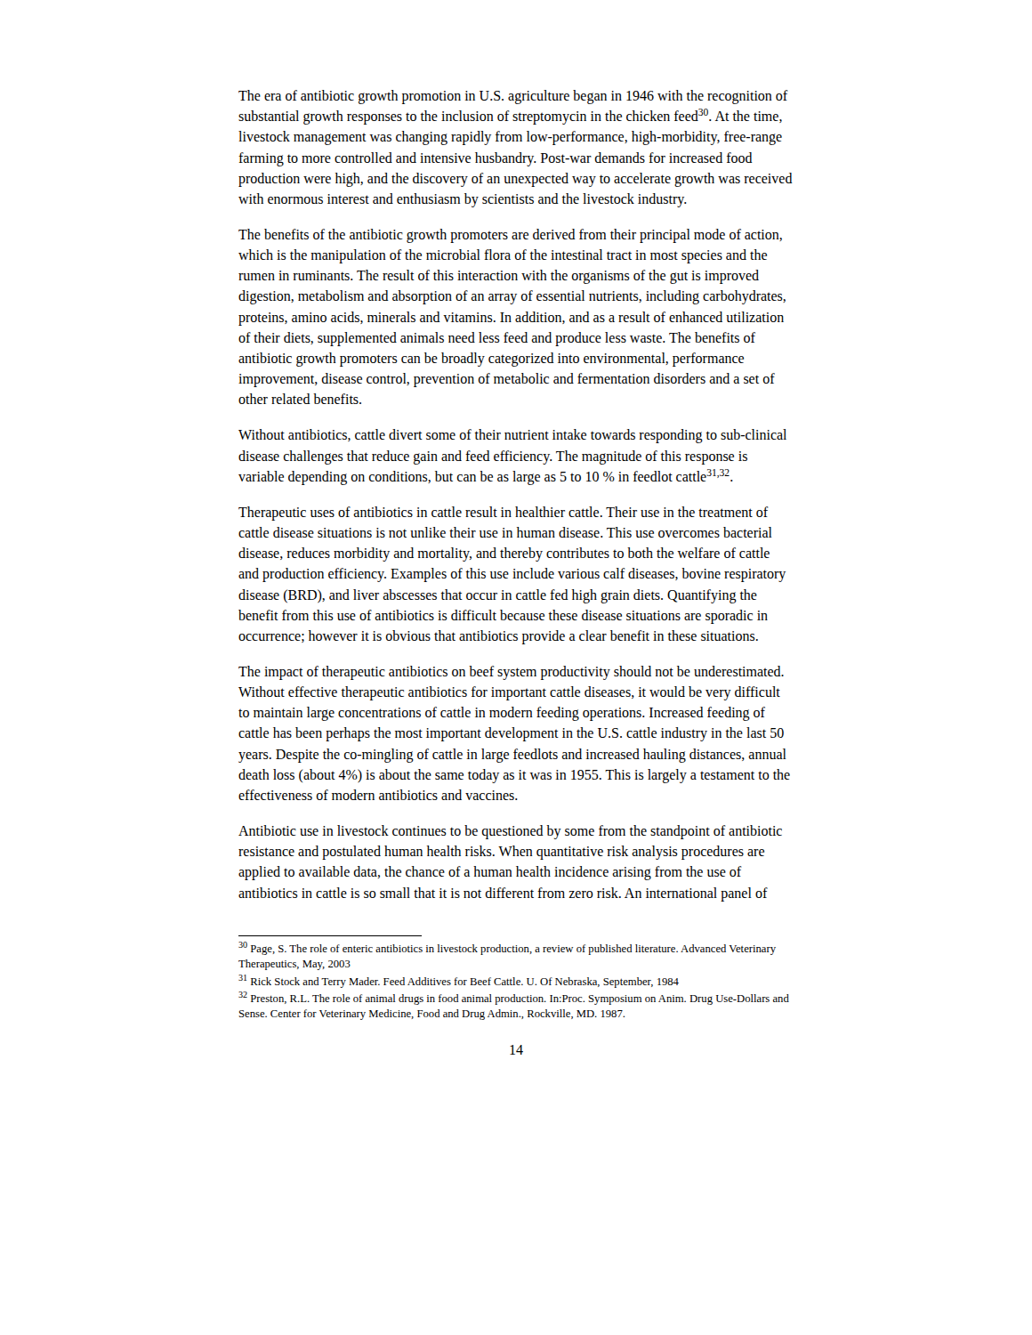The era of antibiotic growth promotion in U.S. agriculture began in 1946 with the recognition of substantial growth responses to the inclusion of streptomycin in the chicken feed30. At the time, livestock management was changing rapidly from low-performance, high-morbidity, free-range farming to more controlled and intensive husbandry. Post-war demands for increased food production were high, and the discovery of an unexpected way to accelerate growth was received with enormous interest and enthusiasm by scientists and the livestock industry.
The benefits of the antibiotic growth promoters are derived from their principal mode of action, which is the manipulation of the microbial flora of the intestinal tract in most species and the rumen in ruminants. The result of this interaction with the organisms of the gut is improved digestion, metabolism and absorption of an array of essential nutrients, including carbohydrates, proteins, amino acids, minerals and vitamins. In addition, and as a result of enhanced utilization of their diets, supplemented animals need less feed and produce less waste. The benefits of antibiotic growth promoters can be broadly categorized into environmental, performance improvement, disease control, prevention of metabolic and fermentation disorders and a set of other related benefits.
Without antibiotics, cattle divert some of their nutrient intake towards responding to sub-clinical disease challenges that reduce gain and feed efficiency. The magnitude of this response is variable depending on conditions, but can be as large as 5 to 10 % in feedlot cattle31,32.
Therapeutic uses of antibiotics in cattle result in healthier cattle. Their use in the treatment of cattle disease situations is not unlike their use in human disease. This use overcomes bacterial disease, reduces morbidity and mortality, and thereby contributes to both the welfare of cattle and production efficiency. Examples of this use include various calf diseases, bovine respiratory disease (BRD), and liver abscesses that occur in cattle fed high grain diets. Quantifying the benefit from this use of antibiotics is difficult because these disease situations are sporadic in occurrence; however it is obvious that antibiotics provide a clear benefit in these situations.
The impact of therapeutic antibiotics on beef system productivity should not be underestimated. Without effective therapeutic antibiotics for important cattle diseases, it would be very difficult to maintain large concentrations of cattle in modern feeding operations. Increased feeding of cattle has been perhaps the most important development in the U.S. cattle industry in the last 50 years. Despite the co-mingling of cattle in large feedlots and increased hauling distances, annual death loss (about 4%) is about the same today as it was in 1955. This is largely a testament to the effectiveness of modern antibiotics and vaccines.
Antibiotic use in livestock continues to be questioned by some from the standpoint of antibiotic resistance and postulated human health risks. When quantitative risk analysis procedures are applied to available data, the chance of a human health incidence arising from the use of antibiotics in cattle is so small that it is not different from zero risk. An international panel of
30 Page, S. The role of enteric antibiotics in livestock production, a review of published literature. Advanced Veterinary Therapeutics, May, 2003
31 Rick Stock and Terry Mader. Feed Additives for Beef Cattle. U. Of Nebraska, September, 1984
32 Preston, R.L. The role of animal drugs in food animal production. In:Proc. Symposium on Anim. Drug Use-Dollars and Sense. Center for Veterinary Medicine, Food and Drug Admin., Rockville, MD. 1987.
14